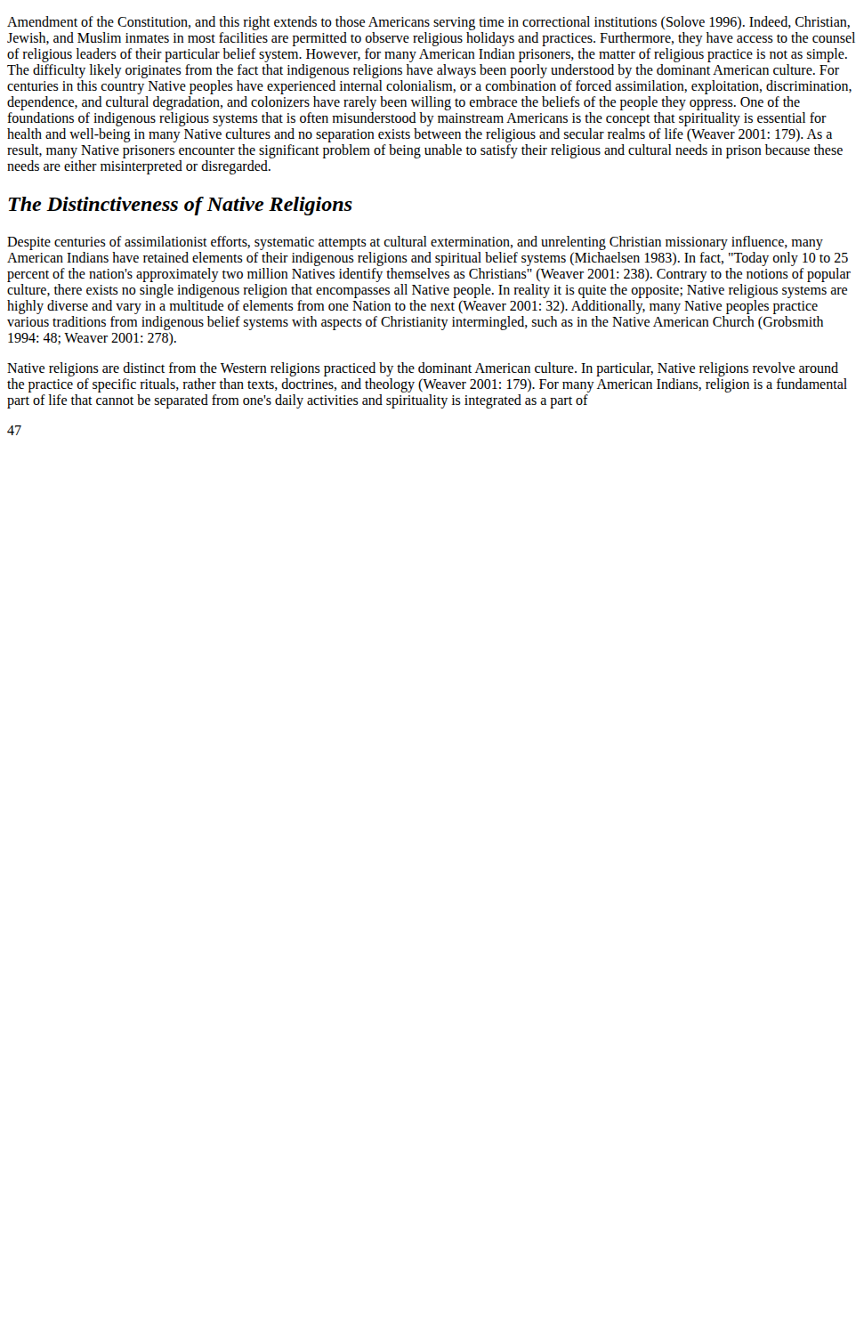Amendment of the Constitution, and this right extends to those Americans serving time in correctional institutions (Solove 1996). Indeed, Christian, Jewish, and Muslim inmates in most facilities are permitted to observe religious holidays and practices. Furthermore, they have access to the counsel of religious leaders of their particular belief system. However, for many American Indian prisoners, the matter of religious practice is not as simple. The difficulty likely originates from the fact that indigenous religions have always been poorly understood by the dominant American culture. For centuries in this country Native peoples have experienced internal colonialism, or a combination of forced assimilation, exploitation, discrimination, dependence, and cultural degradation, and colonizers have rarely been willing to embrace the beliefs of the people they oppress. One of the foundations of indigenous religious systems that is often misunderstood by mainstream Americans is the concept that spirituality is essential for health and well-being in many Native cultures and no separation exists between the religious and secular realms of life (Weaver 2001: 179). As a result, many Native prisoners encounter the significant problem of being unable to satisfy their religious and cultural needs in prison because these needs are either misinterpreted or disregarded.
The Distinctiveness of Native Religions
Despite centuries of assimilationist efforts, systematic attempts at cultural extermination, and unrelenting Christian missionary influence, many American Indians have retained elements of their indigenous religions and spiritual belief systems (Michaelsen 1983). In fact, "Today only 10 to 25 percent of the nation's approximately two million Natives identify themselves as Christians" (Weaver 2001: 238). Contrary to the notions of popular culture, there exists no single indigenous religion that encompasses all Native people. In reality it is quite the opposite; Native religious systems are highly diverse and vary in a multitude of elements from one Nation to the next (Weaver 2001: 32). Additionally, many Native peoples practice various traditions from indigenous belief systems with aspects of Christianity intermingled, such as in the Native American Church (Grobsmith 1994: 48; Weaver 2001: 278).
Native religions are distinct from the Western religions practiced by the dominant American culture. In particular, Native religions revolve around the practice of specific rituals, rather than texts, doctrines, and theology (Weaver 2001: 179). For many American Indians, religion is a fundamental part of life that cannot be separated from one's daily activities and spirituality is integrated as a part of
47